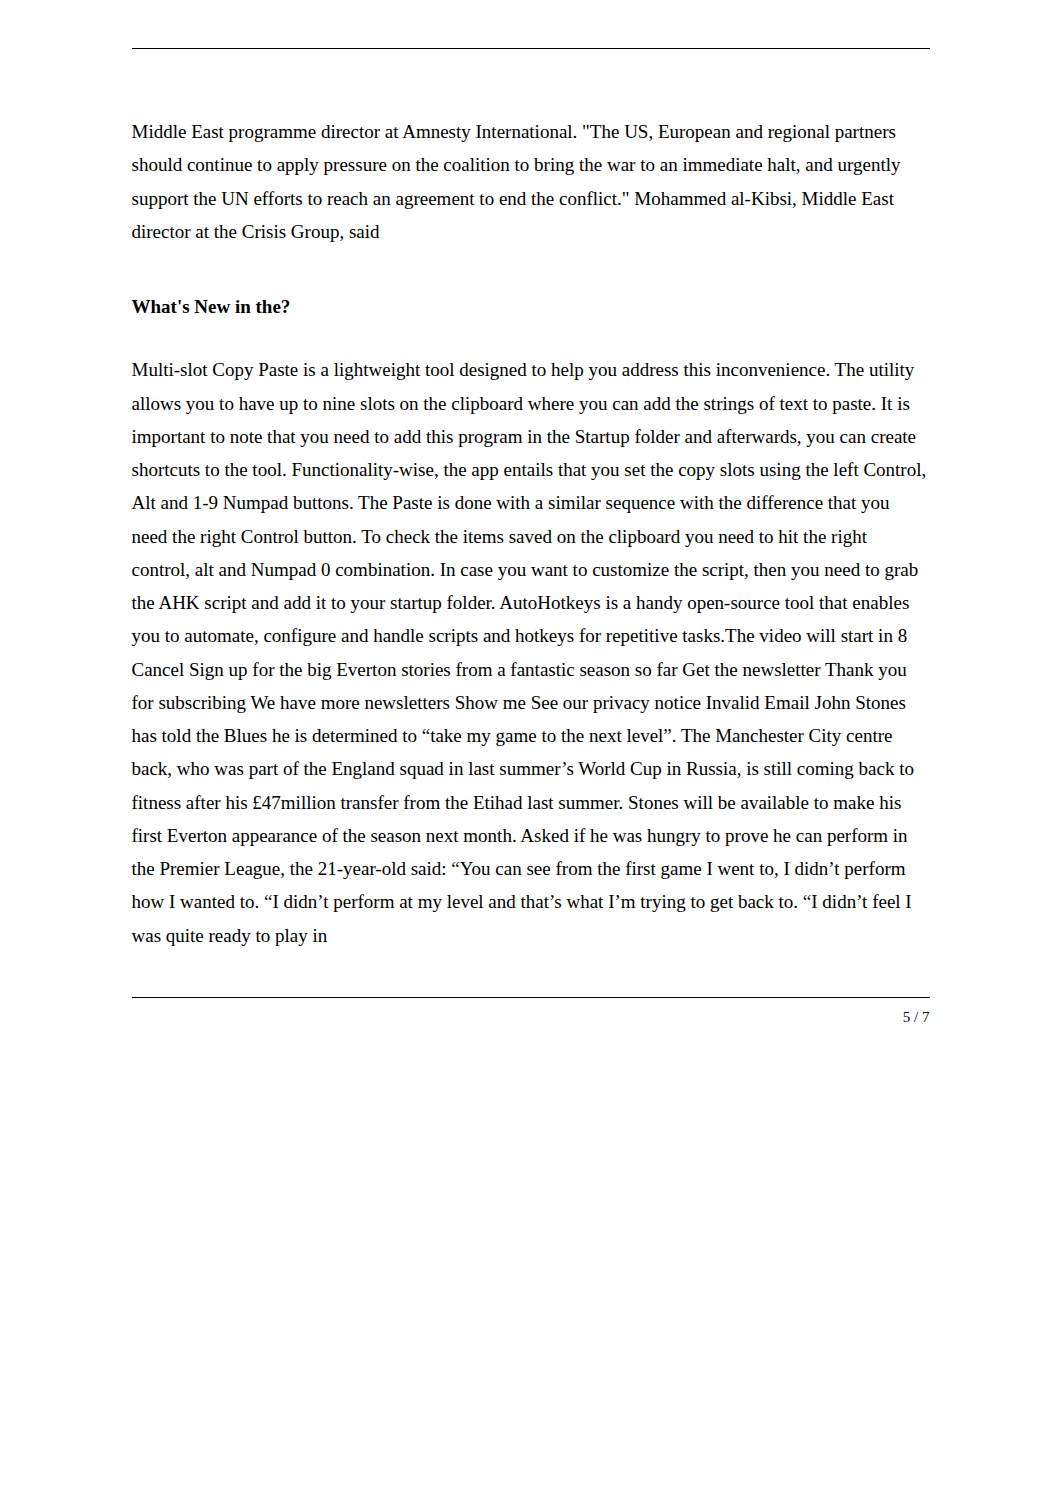Middle East programme director at Amnesty International. "The US, European and regional partners should continue to apply pressure on the coalition to bring the war to an immediate halt, and urgently support the UN efforts to reach an agreement to end the conflict." Mohammed al-Kibsi, Middle East director at the Crisis Group, said
What's New in the?
Multi-slot Copy Paste is a lightweight tool designed to help you address this inconvenience. The utility allows you to have up to nine slots on the clipboard where you can add the strings of text to paste. It is important to note that you need to add this program in the Startup folder and afterwards, you can create shortcuts to the tool. Functionality-wise, the app entails that you set the copy slots using the left Control, Alt and 1-9 Numpad buttons. The Paste is done with a similar sequence with the difference that you need the right Control button. To check the items saved on the clipboard you need to hit the right control, alt and Numpad 0 combination. In case you want to customize the script, then you need to grab the AHK script and add it to your startup folder. AutoHotkeys is a handy open-source tool that enables you to automate, configure and handle scripts and hotkeys for repetitive tasks.The video will start in 8 Cancel Sign up for the big Everton stories from a fantastic season so far Get the newsletter Thank you for subscribing We have more newsletters Show me See our privacy notice Invalid Email John Stones has told the Blues he is determined to “take my game to the next level”. The Manchester City centre back, who was part of the England squad in last summer’s World Cup in Russia, is still coming back to fitness after his £47million transfer from the Etihad last summer. Stones will be available to make his first Everton appearance of the season next month. Asked if he was hungry to prove he can perform in the Premier League, the 21-year-old said: “You can see from the first game I went to, I didn’t perform how I wanted to. “I didn’t perform at my level and that’s what I’m trying to get back to. “I didn’t feel I was quite ready to play in
5 / 7